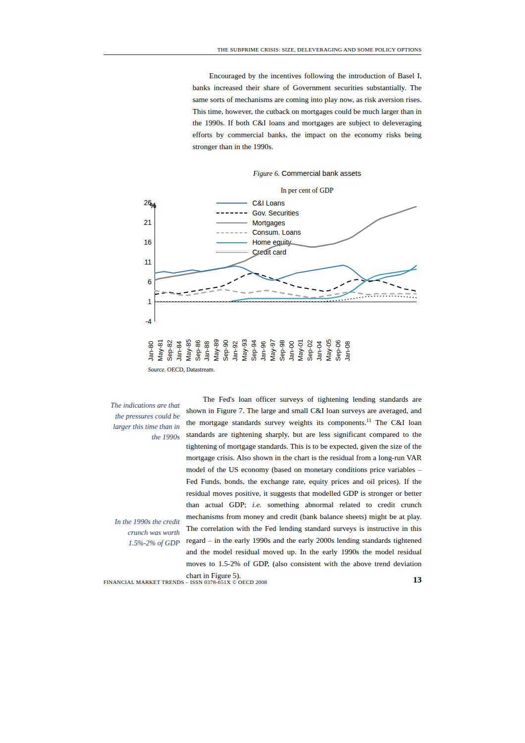The Subprime Crisis: Size, Deleveraging and Some Policy Options
Encouraged by the incentives following the introduction of Basel I, banks increased their share of Government securities substantially. The same sorts of mechanisms are coming into play now, as risk aversion rises. This time, however, the cutback on mortgages could be much larger than in the 1990s. If both C&I loans and mortgages are subject to deleveraging efforts by commercial banks, the impact on the economy risks being stronger than in the 1990s.
Figure 6. Commercial bank assets
In per cent of GDP
C&I Loans
Gov. Securities
Mortgages
Consum. Loans
Home equity
Credit card
%
26
21
16
11
6
1
-4
Jan-80
May-81
Sep-82
Jan-84
May-85
Sep-86
Jan-88
May-89
Sep-90
Jan-92
May-93
Sep-94
Jan-96
May-97
Sep-98
Jan-00
May-01
Sep-02
Jan-04
May-05
Sep-06
Jan-08
Source. OECD, Datastream.
The indications are that the pressures could be larger this time than in the 1990s
In the 1990s the credit crunch was worth 1.5%-2% of GDP
The Fed's loan officer surveys of tightening lending standards are shown in Figure 7. The large and small C&I loan surveys are averaged, and the mortgage standards survey weights its components.11 The C&I loan standards are tightening sharply, but are less significant compared to the tightening of mortgage standards. This is to be expected, given the size of the mortgage crisis. Also shown in the chart is the residual from a long-run VAR model of the US economy (based on monetary conditions price variables – Fed Funds, bonds, the exchange rate, equity prices and oil prices). If the residual moves positive, it suggests that modelled GDP is stronger or better than actual GDP; i.e. something abnormal related to credit crunch mechanisms from money and credit (bank balance sheets) might be at play. The correlation with the Fed lending standard surveys is instructive in this regard – in the early 1990s and the early 2000s lending standards tightened and the model residual moved up. In the early 1990s the model residual moves to 1.5-2% of GDP, (also consistent with the above trend deviation chart in Figure 5).
FINANCIAL MARKET TRENDS – ISSN 0378-651X © OECD 2008
13